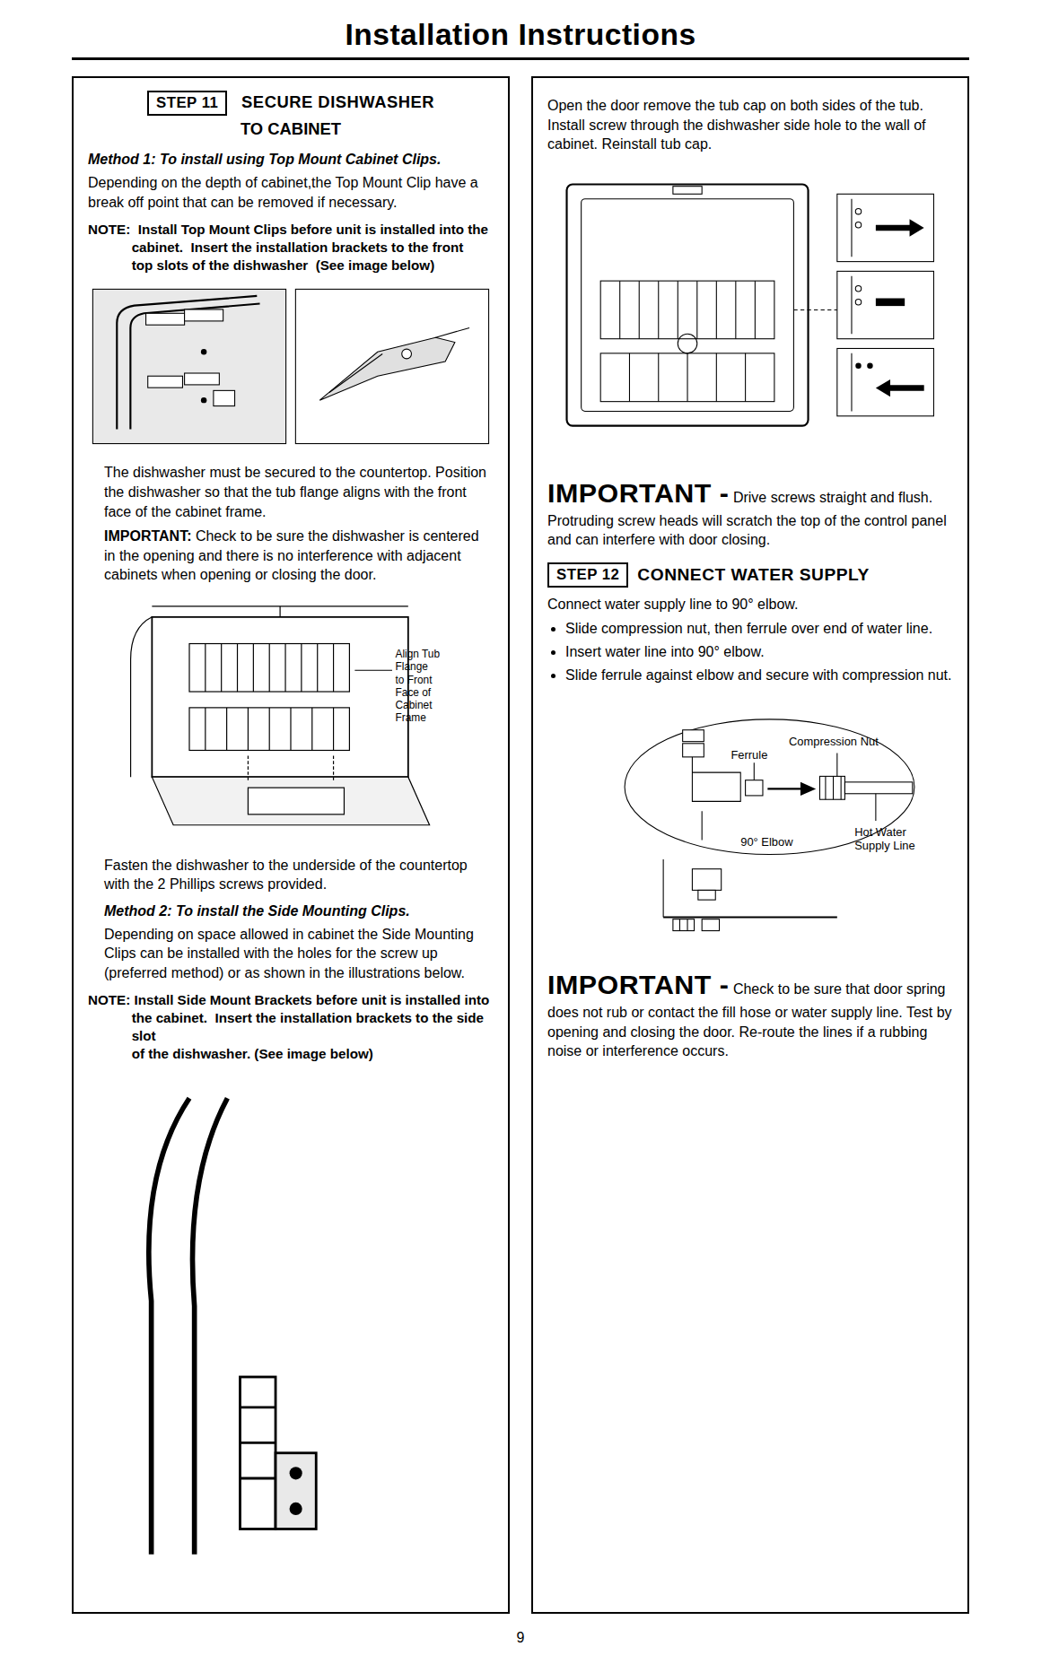Installation Instructions
STEP 11 SECURE DISHWASHER TO CABINET
Method 1: To install using Top Mount Cabinet Clips.
Depending on the depth of cabinet,the Top Mount Clip have a break off point that can be removed if necessary.
NOTE: Install Top Mount Clips before unit is installed into the cabinet. Insert the installation brackets to the front top slots of the dishwasher (See image below)
Top mount clip installation detail
The dishwasher must be secured to the countertop. Position the dishwasher so that the tub flange aligns with the front face of the cabinet frame.
IMPORTANT: Check to be sure the dishwasher is centered in the opening and there is no interference with adjacent cabinets when opening or closing the door.
Align tub flange to front face of cabinet frame Align Tub Flange to Front Face of Cabinet Frame
Fasten the dishwasher to the underside of the countertop with the 2 Phillips screws provided.
Method 2: To install the Side Mounting Clips.
Depending on space allowed in cabinet the Side Mounting Clips can be installed with the holes for the screw up (preferred method) or as shown in the illustrations below.
NOTE: Install Side Mount Brackets before unit is installed into the cabinet. Insert the installation brackets to the side slot of the dishwasher. (See image below)
Side mount bracket detail
Open the door remove the tub cap on both sides of the tub. Install screw through the dishwasher side hole to the wall of cabinet. Reinstall tub cap.
Screw locations through dishwasher side holes
IMPORTANT - Drive screws straight and flush. Protruding screw heads will scratch the top of the control panel and can interfere with door closing.
STEP 12 CONNECT WATER SUPPLY
Connect water supply line to 90° elbow.
Slide compression nut, then ferrule over end of water line.
Insert water line into 90° elbow.
Slide ferrule against elbow and secure with compression nut.
Water supply connection detail Compression Nut Ferrule Hot Water Supply Line 90° Elbow
IMPORTANT - Check to be sure that door spring does not rub or contact the fill hose or water supply line. Test by opening and closing the door. Re-route the lines if a rubbing noise or interference occurs.
9